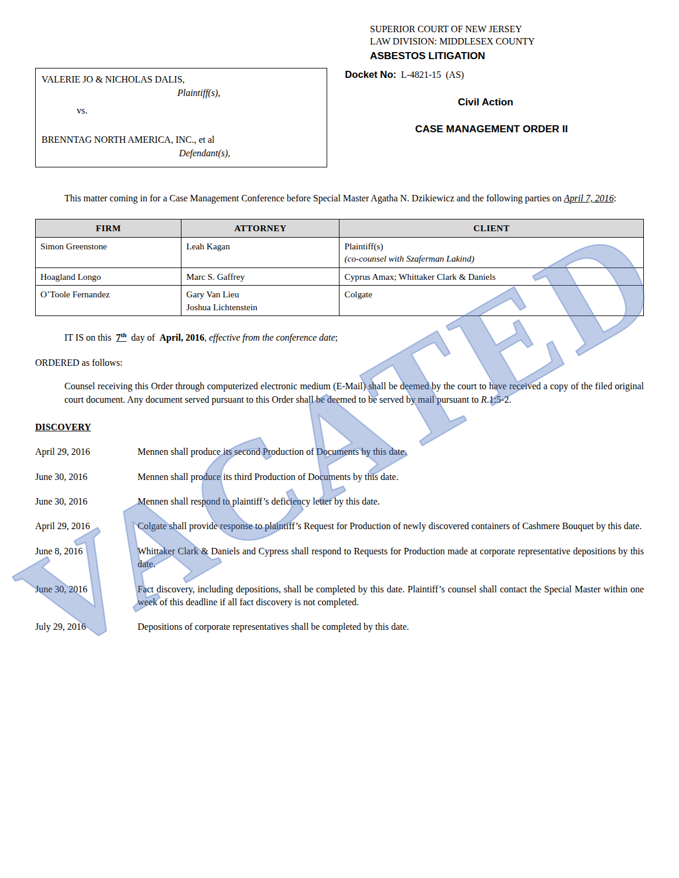VACATED
SUPERIOR COURT OF NEW JERSEY
LAW DIVISION: MIDDLESEX COUNTY
ASBESTOS LITIGATION
VALERIE JO & NICHOLAS DALIS,
Plaintiff(s),
vs.
BRENNTAG NORTH AMERICA, INC., et al
Defendant(s),
Docket No: L-4821-15 (AS)
Civil Action
CASE MANAGEMENT ORDER II
This matter coming in for a Case Management Conference before Special Master Agatha N. Dzikiewicz and the following parties on April 7, 2016:
| FIRM | ATTORNEY | CLIENT |
| --- | --- | --- |
| Simon Greenstone | Leah Kagan | Plaintiff(s) (co-counsel with Szaferman Lakind) |
| Hoagland Longo | Marc S. Gaffrey | Cyprus Amax; Whittaker Clark & Daniels |
| O’Toole Fernandez | Gary Van Lieu Joshua Lichtenstein | Colgate |
IT IS on this 7th day of April, 2016, effective from the conference date;
ORDERED as follows:
Counsel receiving this Order through computerized electronic medium (E-Mail) shall be deemed by the court to have received a copy of the filed original court document. Any document served pursuant to this Order shall be deemed to be served by mail pursuant to R.1:5-2.
DISCOVERY
April 29, 2016
Mennen shall produce its second Production of Documents by this date.
June 30, 2016
Mennen shall produce its third Production of Documents by this date.
June 30, 2016
Mennen shall respond to plaintiff’s deficiency letter by this date.
April 29, 2016
Colgate shall provide response to plaintiff’s Request for Production of newly discovered containers of Cashmere Bouquet by this date.
June 8, 2016
Whittaker Clark & Daniels and Cypress shall respond to Requests for Production made at corporate representative depositions by this date.
June 30, 2016
Fact discovery, including depositions, shall be completed by this date. Plaintiff’s counsel shall contact the Special Master within one week of this deadline if all fact discovery is not completed.
July 29, 2016
Depositions of corporate representatives shall be completed by this date.